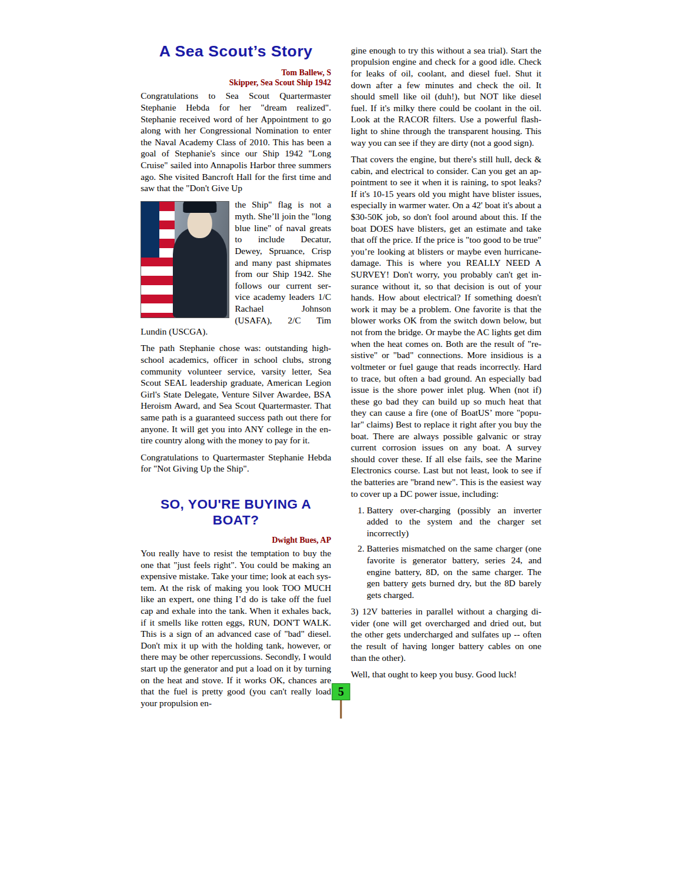A Sea Scout’s Story
Tom Ballew, S
Skipper, Sea Scout Ship 1942
Congratulations to Sea Scout Quartermaster Stephanie Hebda for her "dream realized". Stephanie received word of her Appointment to go along with her Congressional Nomination to enter the Naval Academy Class of 2010. This has been a goal of Stephanie's since our Ship 1942 "Long Cruise" sailed into Annapolis Harbor three summers ago. She visited Bancroft Hall for the first time and saw that the "Don't Give Up
the Ship" flag is not a myth. She’ll join the "long blue line" of naval greats to include Decatur, Dewey, Spruance, Crisp and many past shipmates from our Ship 1942. She follows our current service academy leaders 1/C Rachael Johnson (USAFA), 2/C Tim Lundin (USCGA).
The path Stephanie chose was: outstanding high-school academics, officer in school clubs, strong community volunteer service, varsity letter, Sea Scout SEAL leadership graduate, American Legion Girl's State Delegate, Venture Silver Awardee, BSA Heroism Award, and Sea Scout Quartermaster. That same path is a guaranteed success path out there for anyone. It will get you into ANY college in the entire country along with the money to pay for it.
Congratulations to Quartermaster Stephanie Hebda for "Not Giving Up the Ship".
So, You're Buying a Boat?
Dwight Bues, AP
You really have to resist the temptation to buy the one that "just feels right". You could be making an expensive mistake. Take your time; look at each system. At the risk of making you look TOO MUCH like an expert, one thing I’d do is take off the fuel cap and exhale into the tank. When it exhales back, if it smells like rotten eggs, RUN, DON'T WALK. This is a sign of an advanced case of "bad" diesel. Don't mix it up with the holding tank, however, or there may be other repercussions. Secondly, I would start up the generator and put a load on it by turning on the heat and stove. If it works OK, chances are that the fuel is pretty good (you can't really load your propulsion en-
gine enough to try this without a sea trial). Start the propulsion engine and check for a good idle. Check for leaks of oil, coolant, and diesel fuel. Shut it down after a few minutes and check the oil. It should smell like oil (duh!), but NOT like diesel fuel. If it's milky there could be coolant in the oil. Look at the RACOR filters. Use a powerful flashlight to shine through the transparent housing. This way you can see if they are dirty (not a good sign).
That covers the engine, but there's still hull, deck & cabin, and electrical to consider. Can you get an appointment to see it when it is raining, to spot leaks? If it's 10-15 years old you might have blister issues, especially in warmer water. On a 42' boat it's about a $30-50K job, so don't fool around about this. If the boat DOES have blisters, get an estimate and take that off the price. If the price is "too good to be true" you’re looking at blisters or maybe even hurricane-damage. This is where you REALLY NEED A SURVEY! Don't worry, you probably can't get insurance without it, so that decision is out of your hands. How about electrical? If something doesn't work it may be a problem. One favorite is that the blower works OK from the switch down below, but not from the bridge. Or maybe the AC lights get dim when the heat comes on. Both are the result of "resistive" or "bad" connections. More insidious is a voltmeter or fuel gauge that reads incorrectly. Hard to trace, but often a bad ground. An especially bad issue is the shore power inlet plug. When (not if) these go bad they can build up so much heat that they can cause a fire (one of BoatUS’ more "popular" claims) Best to replace it right after you buy the boat. There are always possible galvanic or stray current corrosion issues on any boat. A survey should cover these. If all else fails, see the Marine Electronics course. Last but not least, look to see if the batteries are "brand new". This is the easiest way to cover up a DC power issue, including:
Battery over-charging (possibly an inverter added to the system and the charger set incorrectly)
Batteries mismatched on the same charger (one favorite is generator battery, series 24, and engine battery, 8D, on the same charger. The gen battery gets burned dry, but the 8D barely gets charged.
3) 12V batteries in parallel without a charging divider (one will get overcharged and dried out, but the other gets undercharged and sulfates up -- often the result of having longer battery cables on one than the other).
Well, that ought to keep you busy. Good luck!
5